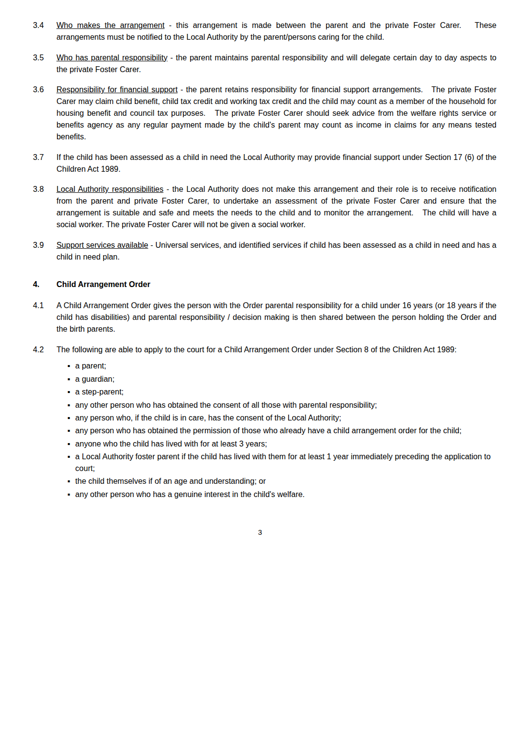3.4
Who makes the arrangement - this arrangement is made between the parent and the private Foster Carer. These arrangements must be notified to the Local Authority by the parent/persons caring for the child.
3.5
Who has parental responsibility - the parent maintains parental responsibility and will delegate certain day to day aspects to the private Foster Carer.
3.6
Responsibility for financial support - the parent retains responsibility for financial support arrangements. The private Foster Carer may claim child benefit, child tax credit and working tax credit and the child may count as a member of the household for housing benefit and council tax purposes. The private Foster Carer should seek advice from the welfare rights service or benefits agency as any regular payment made by the child's parent may count as income in claims for any means tested benefits.
3.7
If the child has been assessed as a child in need the Local Authority may provide financial support under Section 17 (6) of the Children Act 1989.
3.8
Local Authority responsibilities - the Local Authority does not make this arrangement and their role is to receive notification from the parent and private Foster Carer, to undertake an assessment of the private Foster Carer and ensure that the arrangement is suitable and safe and meets the needs to the child and to monitor the arrangement. The child will have a social worker. The private Foster Carer will not be given a social worker.
3.9
Support services available - Universal services, and identified services if child has been assessed as a child in need and has a child in need plan.
4. Child Arrangement Order
4.1
A Child Arrangement Order gives the person with the Order parental responsibility for a child under 16 years (or 18 years if the child has disabilities) and parental responsibility / decision making is then shared between the person holding the Order and the birth parents.
4.2
The following are able to apply to the court for a Child Arrangement Order under Section 8 of the Children Act 1989:
a parent;
a guardian;
a step-parent;
any other person who has obtained the consent of all those with parental responsibility;
any person who, if the child is in care, has the consent of the Local Authority;
any person who has obtained the permission of those who already have a child arrangement order for the child;
anyone who the child has lived with for at least 3 years;
a Local Authority foster parent if the child has lived with them for at least 1 year immediately preceding the application to court;
the child themselves if of an age and understanding; or
any other person who has a genuine interest in the child's welfare.
3